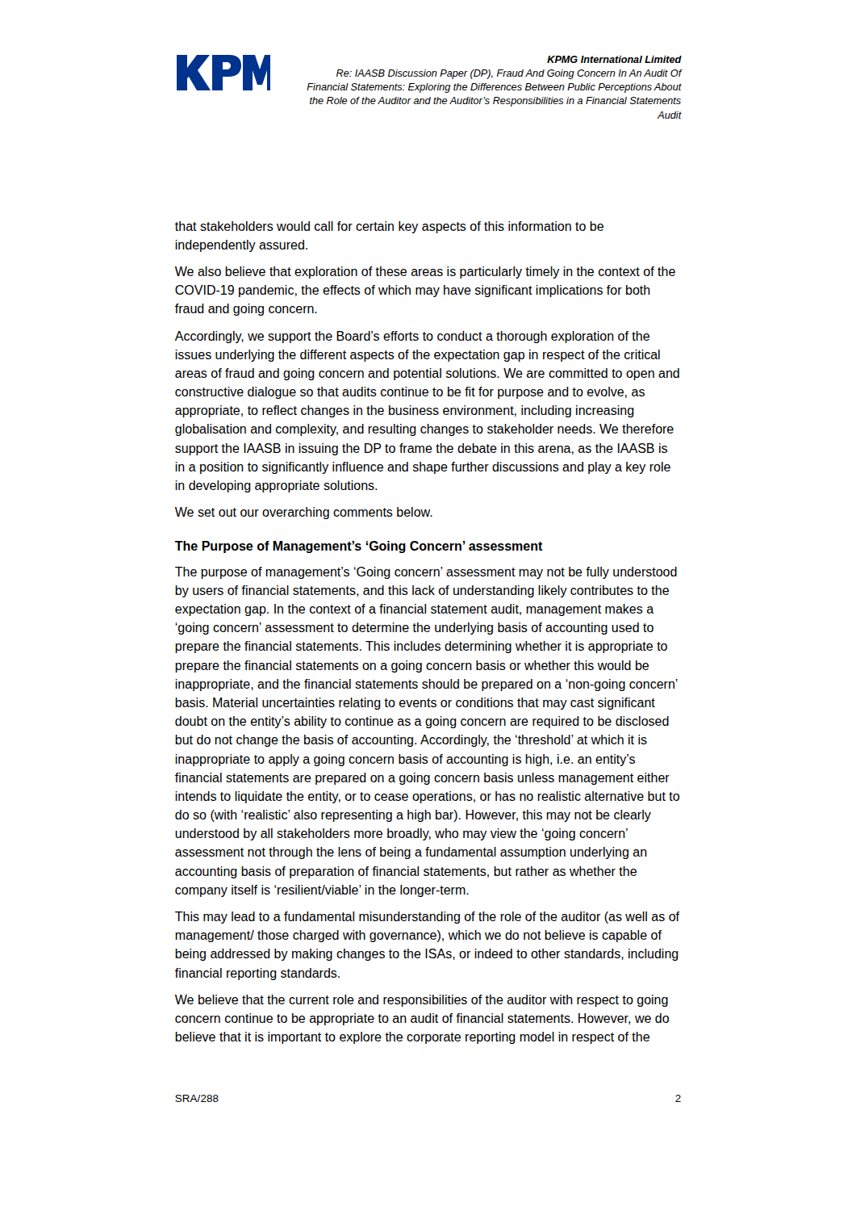KPMG
KPMG International Limited
Re: IAASB Discussion Paper (DP), Fraud And Going Concern In An Audit Of Financial Statements: Exploring the Differences Between Public Perceptions About the Role of the Auditor and the Auditor’s Responsibilities in a Financial Statements Audit
that stakeholders would call for certain key aspects of this information to be independently assured.
We also believe that exploration of these areas is particularly timely in the context of the COVID-19 pandemic, the effects of which may have significant implications for both fraud and going concern.
Accordingly, we support the Board’s efforts to conduct a thorough exploration of the issues underlying the different aspects of the expectation gap in respect of the critical areas of fraud and going concern and potential solutions. We are committed to open and constructive dialogue so that audits continue to be fit for purpose and to evolve, as appropriate, to reflect changes in the business environment, including increasing globalisation and complexity, and resulting changes to stakeholder needs. We therefore support the IAASB in issuing the DP to frame the debate in this arena, as the IAASB is in a position to significantly influence and shape further discussions and play a key role in developing appropriate solutions.
We set out our overarching comments below.
The Purpose of Management’s ‘Going Concern’ assessment
The purpose of management’s ‘Going concern’ assessment may not be fully understood by users of financial statements, and this lack of understanding likely contributes to the expectation gap. In the context of a financial statement audit, management makes a ‘going concern’ assessment to determine the underlying basis of accounting used to prepare the financial statements. This includes determining whether it is appropriate to prepare the financial statements on a going concern basis or whether this would be inappropriate, and the financial statements should be prepared on a ‘non-going concern’ basis. Material uncertainties relating to events or conditions that may cast significant doubt on the entity’s ability to continue as a going concern are required to be disclosed but do not change the basis of accounting. Accordingly, the ‘threshold’ at which it is inappropriate to apply a going concern basis of accounting is high, i.e. an entity’s financial statements are prepared on a going concern basis unless management either intends to liquidate the entity, or to cease operations, or has no realistic alternative but to do so (with ‘realistic’ also representing a high bar). However, this may not be clearly understood by all stakeholders more broadly, who may view the ‘going concern’ assessment not through the lens of being a fundamental assumption underlying an accounting basis of preparation of financial statements, but rather as whether the company itself is ‘resilient/viable’ in the longer-term.
This may lead to a fundamental misunderstanding of the role of the auditor (as well as of management/ those charged with governance), which we do not believe is capable of being addressed by making changes to the ISAs, or indeed to other standards, including financial reporting standards.
We believe that the current role and responsibilities of the auditor with respect to going concern continue to be appropriate to an audit of financial statements. However, we do believe that it is important to explore the corporate reporting model in respect of the
SRA/288
2